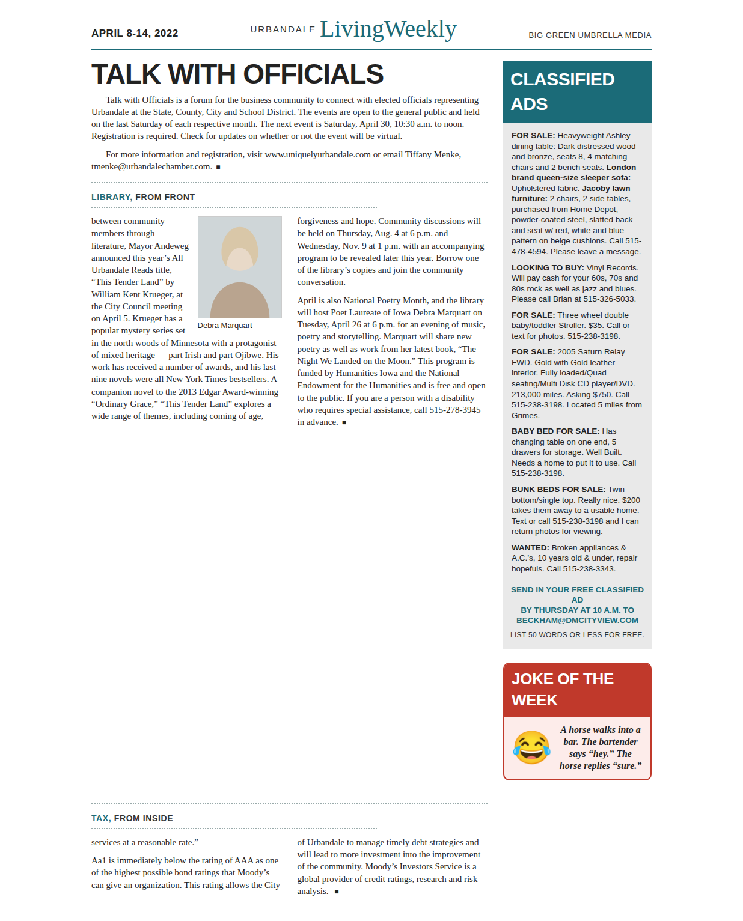April 8-14, 2022
Urbandale Living Weekly
Big Green Umbrella Media
Talk with Officials
Talk with Officials is a forum for the business community to connect with elected officials representing Urbandale at the State, County, City and School District. The events are open to the general public and held on the last Saturday of each respective month. The next event is Saturday, April 30, 10:30 a.m. to noon. Registration is required. Check for updates on whether or not the event will be virtual.
For more information and registration, visit www.uniquelyurbandale.com or email Tiffany Menke, tmenke@urbandalechamber.com.
Library, from front
Debra Marquart
between community members through literature, Mayor Andeweg announced this year’s All Urbandale Reads title, “This Tender Land” by William Kent Krueger, at the City Council meeting on April 5. Krueger has a popular mystery series set in the north woods of Minnesota with a protagonist of mixed heritage — part Irish and part Ojibwe. His work has received a number of awards, and his last nine novels were all New York Times bestsellers. A companion novel to the 2013 Edgar Award-winning “Ordinary Grace,” “This Tender Land” explores a wide range of themes, including coming of age, forgiveness and hope. Community discussions will be held on Thursday, Aug. 4 at 6 p.m. and Wednesday, Nov. 9 at 1 p.m. with an accompanying program to be revealed later this year. Borrow one of the library’s copies and join the community conversation.
April is also National Poetry Month, and the library will host Poet Laureate of Iowa Debra Marquart on Tuesday, April 26 at 6 p.m. for an evening of music, poetry and storytelling. Marquart will share new poetry as well as work from her latest book, “The Night We Landed on the Moon.” This program is funded by Humanities Iowa and the National Endowment for the Humanities and is free and open to the public. If you are a person with a disability who requires special assistance, call 515-278-3945 in advance.
Classified Ads
For sale: Heavyweight Ashley dining table: Dark distressed wood and bronze, seats 8, 4 matching chairs and 2 bench seats. London brand queen-size sleeper sofa: Upholstered fabric. Jacoby lawn furniture: 2 chairs, 2 side tables, purchased from Home Depot, powder-coated steel, slatted back and seat w/ red, white and blue pattern on beige cushions. Call 515-478-4594. Please leave a message.
Looking to buy: Vinyl Records. Will pay cash for your 60s, 70s and 80s rock as well as jazz and blues. Please call Brian at 515-326-5033.
For sale: Three wheel double baby/toddler Stroller. $35. Call or text for photos. 515-238-3198.
For sale: 2005 Saturn Relay FWD. Gold with Gold leather interior. Fully loaded/Quad seating/Multi Disk CD player/DVD. 213,000 miles. Asking $750. Call 515-238-3198. Located 5 miles from Grimes.
Baby bed for sale: Has changing table on one end, 5 drawers for storage. Well Built. Needs a home to put it to use. Call 515-238-3198.
Bunk beds for sale: Twin bottom/single top. Really nice. $200 takes them away to a usable home. Text or call 515-238-3198 and I can return photos for viewing.
Wanted: Broken appliances & A.C.’s, 10 years old & under, repair hopefuls. Call 515-238-3343.
Send in your free classified ad
by Thursday at 10 a.m. to
beckham@dmcityview.com List 50 words or less for free.
Joke of the Week
😂
A horse walks into a bar. The bartender says “hey.” The horse replies “sure.”
Tax, from inside
services at a reasonable rate.”
Aa1 is immediately below the rating of AAA as one of the highest possible bond ratings that Moody’s can give an organization. This rating allows the City of Urbandale to manage timely debt strategies and will lead to more investment into the improvement of the community. Moody’s Investors Service is a global provider of credit ratings, research and risk analysis.